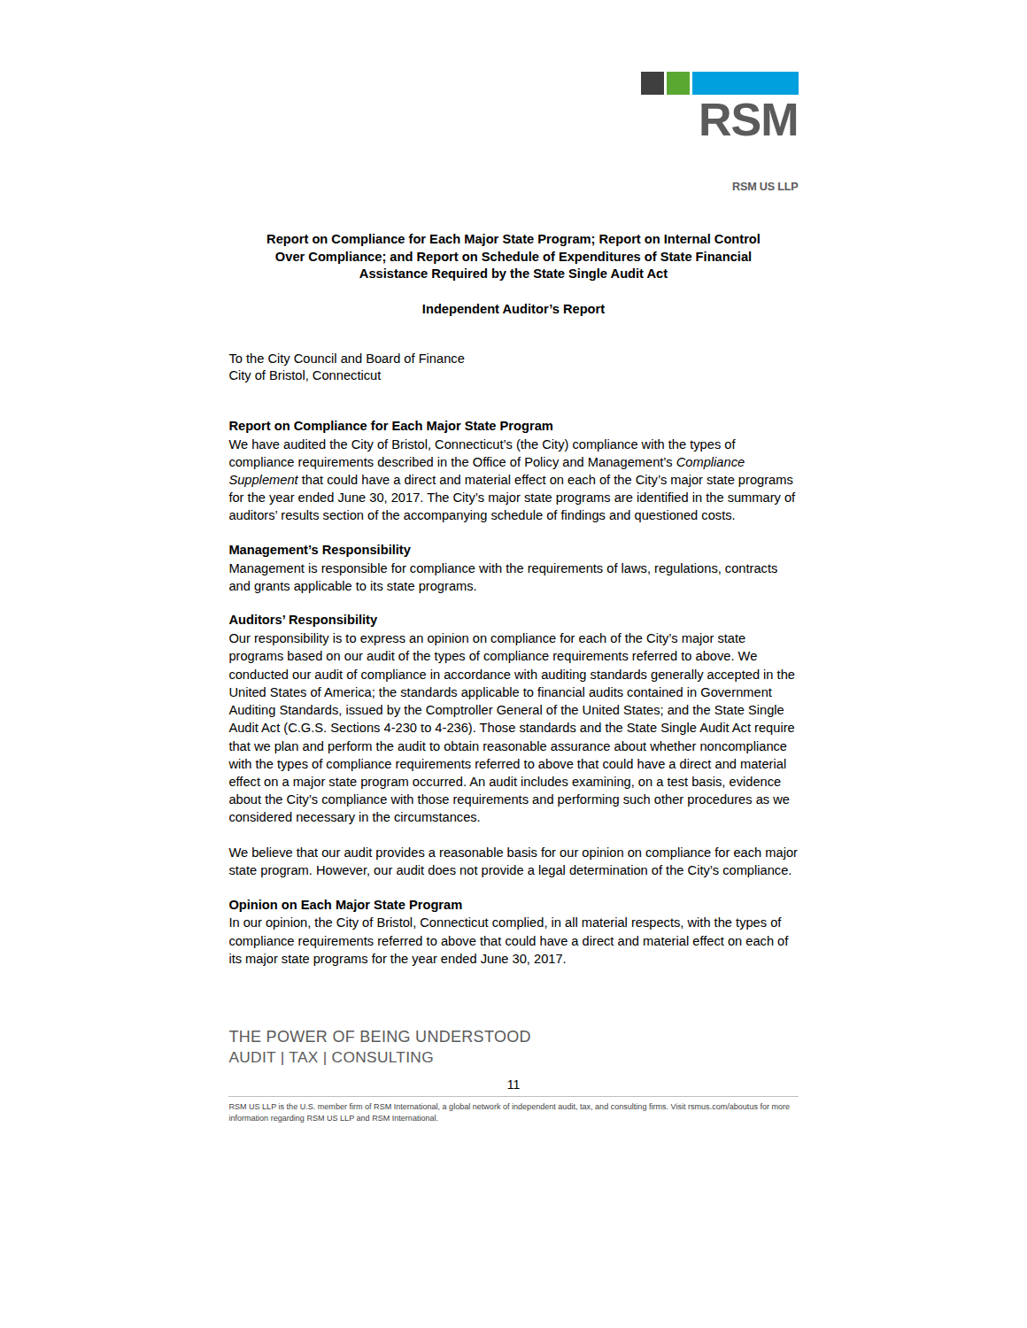RSM
RSM US LLP
Report on Compliance for Each Major State Program; Report on Internal Control Over Compliance; and Report on Schedule of Expenditures of State Financial Assistance Required by the State Single Audit Act
Independent Auditor’s Report
To the City Council and Board of Finance
City of Bristol, Connecticut
Report on Compliance for Each Major State Program
We have audited the City of Bristol, Connecticut’s (the City) compliance with the types of compliance requirements described in the Office of Policy and Management’s Compliance Supplement that could have a direct and material effect on each of the City’s major state programs for the year ended June 30, 2017. The City’s major state programs are identified in the summary of auditors’ results section of the accompanying schedule of findings and questioned costs.
Management’s Responsibility
Management is responsible for compliance with the requirements of laws, regulations, contracts and grants applicable to its state programs.
Auditors’ Responsibility
Our responsibility is to express an opinion on compliance for each of the City’s major state programs based on our audit of the types of compliance requirements referred to above. We conducted our audit of compliance in accordance with auditing standards generally accepted in the United States of America; the standards applicable to financial audits contained in Government Auditing Standards, issued by the Comptroller General of the United States; and the State Single Audit Act (C.G.S. Sections 4-230 to 4-236). Those standards and the State Single Audit Act require that we plan and perform the audit to obtain reasonable assurance about whether noncompliance with the types of compliance requirements referred to above that could have a direct and material effect on a major state program occurred. An audit includes examining, on a test basis, evidence about the City’s compliance with those requirements and performing such other procedures as we considered necessary in the circumstances.
We believe that our audit provides a reasonable basis for our opinion on compliance for each major state program. However, our audit does not provide a legal determination of the City’s compliance.
Opinion on Each Major State Program
In our opinion, the City of Bristol, Connecticut complied, in all material respects, with the types of compliance requirements referred to above that could have a direct and material effect on each of its major state programs for the year ended June 30, 2017.
THE POWER OF BEING UNDERSTOOD
AUDIT | TAX | CONSULTING
11
RSM US LLP is the U.S. member firm of RSM International, a global network of independent audit, tax, and consulting firms. Visit rsmus.com/aboutus for more information regarding RSM US LLP and RSM International.